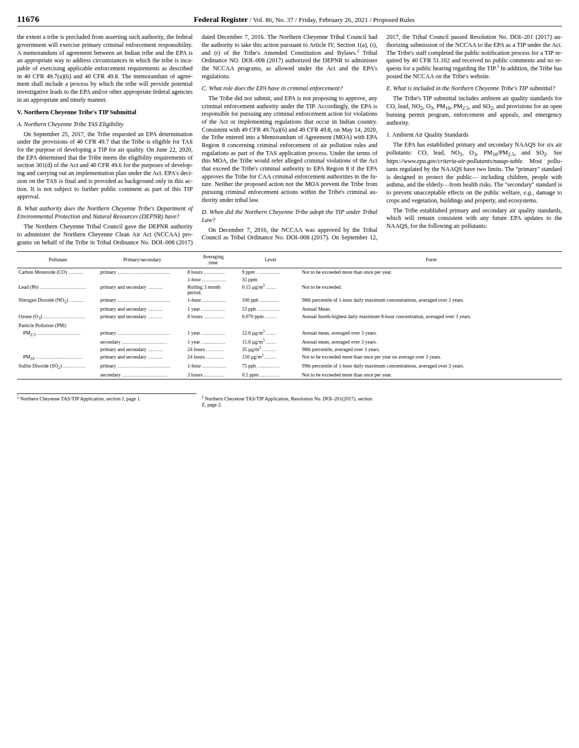11676
Federal Register / Vol. 86, No. 37 / Friday, February 26, 2021 / Proposed Rules
the extent a tribe is precluded from asserting such authority, the federal government will exercise primary criminal enforcement responsibility. A memorandum of agreement between an Indian tribe and the EPA is an appropriate way to address circumstances in which the tribe is incapable of exercising applicable enforcement requirements as described in 40 CFR 49.7(a)(6) and 40 CFR 49.8. The memorandum of agreement shall include a process by which the tribe will provide potential investigative leads to the EPA and/or other appropriate federal agencies in an appropriate and timely manner.
V. Northern Cheyenne Tribe's TIP Submittal
A. Northern Cheyenne Tribe TAS Eligibility
On September 25, 2017, the Tribe requested an EPA determination under the provisions of 40 CFR 49.7 that the Tribe is eligible for TAS for the purpose of developing a TIP for air quality. On June 22, 2020, the EPA determined that the Tribe meets the eligibility requirements of section 301(d) of the Act and 40 CFR 49.6 for the purposes of developing and carrying out an implementation plan under the Act. EPA's decision on the TAS is final and is provided as background only in this action. It is not subject to further public comment as part of this TIP approval.
B. What authority does the Northern Cheyenne Tribe's Department of Environmental Protection and Natural Resources (DEPNR) have?
The Northern Cheyenne Tribal Council gave the DEPNR authority to administer the Northern Cheyenne Clean Air Act (NCCAA) programs on behalf of the Tribe in Tribal Ordinance No. DOI–008 (2017) dated December 7, 2016. The Northern Cheyenne Tribal Council had the authority to take this action pursuant to Article IV, Section 1(a), (i), and (r) of the Tribe's Amended Constitution and Bylaws.2 Tribal Ordinance NO. DOI–008 (2017) authorized the DEPNR to administer the NCCAA programs, as allowed under the Act and the EPA's regulations.
C. What role does the EPA have in criminal enforcement?
The Tribe did not submit, and EPA is not proposing to approve, any criminal enforcement authority under the TIP. Accordingly, the EPA is responsible for pursuing any criminal enforcement action for violations of the Act or implementing regulations that occur in Indian country. Consistent with 49 CFR 49.7(a)(6) and 49 CFR 49.8, on May 14, 2020, the Tribe entered into a Memorandum of Agreement (MOA) with EPA Region 8 concerning criminal enforcement of air pollution rules and regulations as part of the TAS application process. Under the terms of this MOA, the Tribe would refer alleged criminal violations of the Act that exceed the Tribe's criminal authority to EPA Region 8 if the EPA approves the Tribe for CAA criminal enforcement authorities in the future. Neither the proposed action nor the MOA prevent the Tribe from pursuing criminal enforcement actions within the Tribe's criminal authority under tribal law.
D. When did the Northern Cheyenne Tribe adopt the TIP under Tribal Law?
On December 7, 2016, the NCCAA was approved by the Tribal Council as Tribal Ordinance No. DOI–008 (2017). On September 12, 2017, the Tribal Council passed Resolution No. DOI–201 (2017) authorizing submission of the NCCAA to the EPA as a TIP under the Act. The Tribe's staff completed the public notification process for a TIP required by 40 CFR 51.102 and received no public comments and no requests for a public hearing regarding the TIP.3 In addition, the Tribe has posted the NCCAA on the Tribe's website.
E. What is included in the Northern Cheyenne Tribe's TIP submittal?
The Tribe's TIP submittal includes ambient air quality standards for CO, lead, NO2, O3, PM10, PM2.5, and SO2, and provisions for an open burning permit program, enforcement and appeals, and emergency authority.
1. Ambient Air Quality Standards
The EPA has established primary and secondary NAAQS for six air pollutants: CO, lead, NO2, O3, PM10/PM2.5, and SO2. See https://www.epa.gov/criteria-air-pollutants/naaqs-table. Most pollutants regulated by the NAAQS have two limits. The ''primary'' standard is designed to protect the public— including children, people with asthma, and the elderly—from health risks. The ''secondary'' standard is to prevent unacceptable effects on the public welfare, e.g., damage to crops and vegetation, buildings and property, and ecosystems.
The Tribe established primary and secondary air quality standards, which will remain consistent with any future EPA updates to the NAAQS, for the following air pollutants:
| Pollutant | Primary/secondary | Averaging time | Level | Form |
| --- | --- | --- | --- | --- |
| Carbon Monoxide (CO) .......... | primary ................................... | 8 hours .............. | 9 ppm ................ | Not to be exceeded more than once per year. |
| | | 1-hour ................ | 35 ppm | |
| Lead (Pb) ............................... | primary and secondary .......... | Rolling 3 month period. | 0.15 µg/m 3 ....... | Not to be exceeded. |
| Nitrogen Dioxide (NO 2 ) .......... | primary ................................... | 1-hour ................ | 100 ppb ............. | 98th percentile of 1-hour daily maximum concentrations, averaged over 3 years. |
| | primary and secondary .......... | 1 year ................ | 53 ppb ............... | Annual Mean. |
| Ozone (O 3 ) ............................ | primary and secondary .......... | 8 hours .............. | 0.070 ppm ........ | Annual fourth-highest daily maximum 8-hour concentration, averaged over 3 years. |
| Particle Pollution (PM): | | | | |
| PM 2.5 ............................. | primary ................................... | 1 year ................ | 12.0 µg/m 3 ....... | Annual mean, averaged over 3 years. |
| | secondary .............................. | 1 year ................ | 15.0 µg/m 3 ....... | Annual mean, averaged over 3 years. |
| | primary and secondary .......... | 24 hours ............ | 35 µg/m 3 ......... | 98th percentile, averaged over 3 years. |
| PM 10 ............................... | primary and secondary .......... | 24 hours ............ | 150 µg/m 3 ........ | Not to be exceeded more than once per year on average over 3 years. |
| Sulfur Dioxide (SO 2 ) ............... | primary ................................... | 1-hour ................ | 75 ppb ............... | 99th percentile of 1-hour daily maximum concentrations, averaged over 3 years. |
| | secondary .............................. | 3 hours .............. | 0.5 ppm ............. | Not to be exceeded more than once per year. |
2 Northern Cheyenne TAS/TIP Application, section J, page 1.
3 Northern Cheyenne TAS/TIP Application, Resolution No. DOI–201(2017), section Z, page 2.